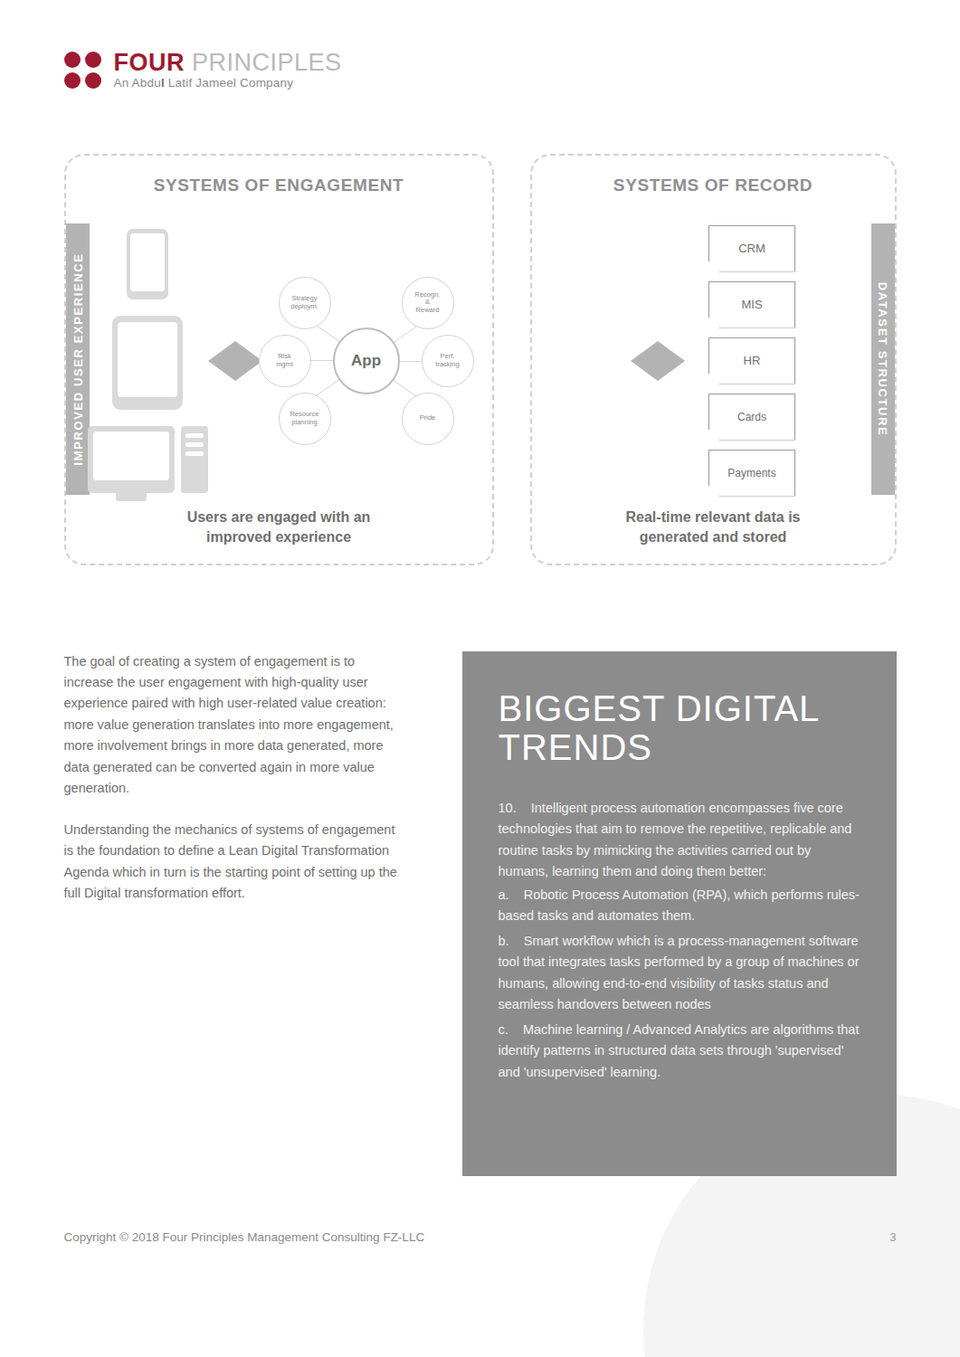FOUR PRINCIPLES
An Abdul Latif Jameel Company
IMPROVED USER EXPERIENCE
SYSTEMS OF ENGAGEMENT
Strategy
deploym.
Recogn.
&
Reward
Risk
mgmt
Perf.
tracking
Resource
planning
Pride
App
Users are engaged with an
improved experience
DATASET STRUCTURE
SYSTEMS OF RECORD
CRM
MIS
HR
Cards
Payments
Real-time relevant data is
generated and stored
The goal of creating a system of engagement is to increase the user engagement with high-quality user experience paired with high user-related value creation: more value generation translates into more engagement, more involvement brings in more data generated, more data generated can be converted again in more value generation.
Understanding the mechanics of systems of engagement is the foundation to define a Lean Digital Transformation Agenda which in turn is the starting point of setting up the full Digital transformation effort.
BIGGEST DIGITAL
TRENDS
10. Intelligent process automation encompasses five core technologies that aim to remove the repetitive, replicable and routine tasks by mimicking the activities carried out by humans, learning them and doing them better:
a. Robotic Process Automation (RPA), which performs rules-based tasks and automates them.
b. Smart workflow which is a process-management software tool that integrates tasks performed by a group of machines or humans, allowing end-to-end visibility of tasks status and seamless handovers between nodes
c. Machine learning / Advanced Analytics are algorithms that identify patterns in structured data sets through 'supervised' and 'unsupervised' learning.
Copyright © 2018 Four Principles Management Consulting FZ-LLC
3